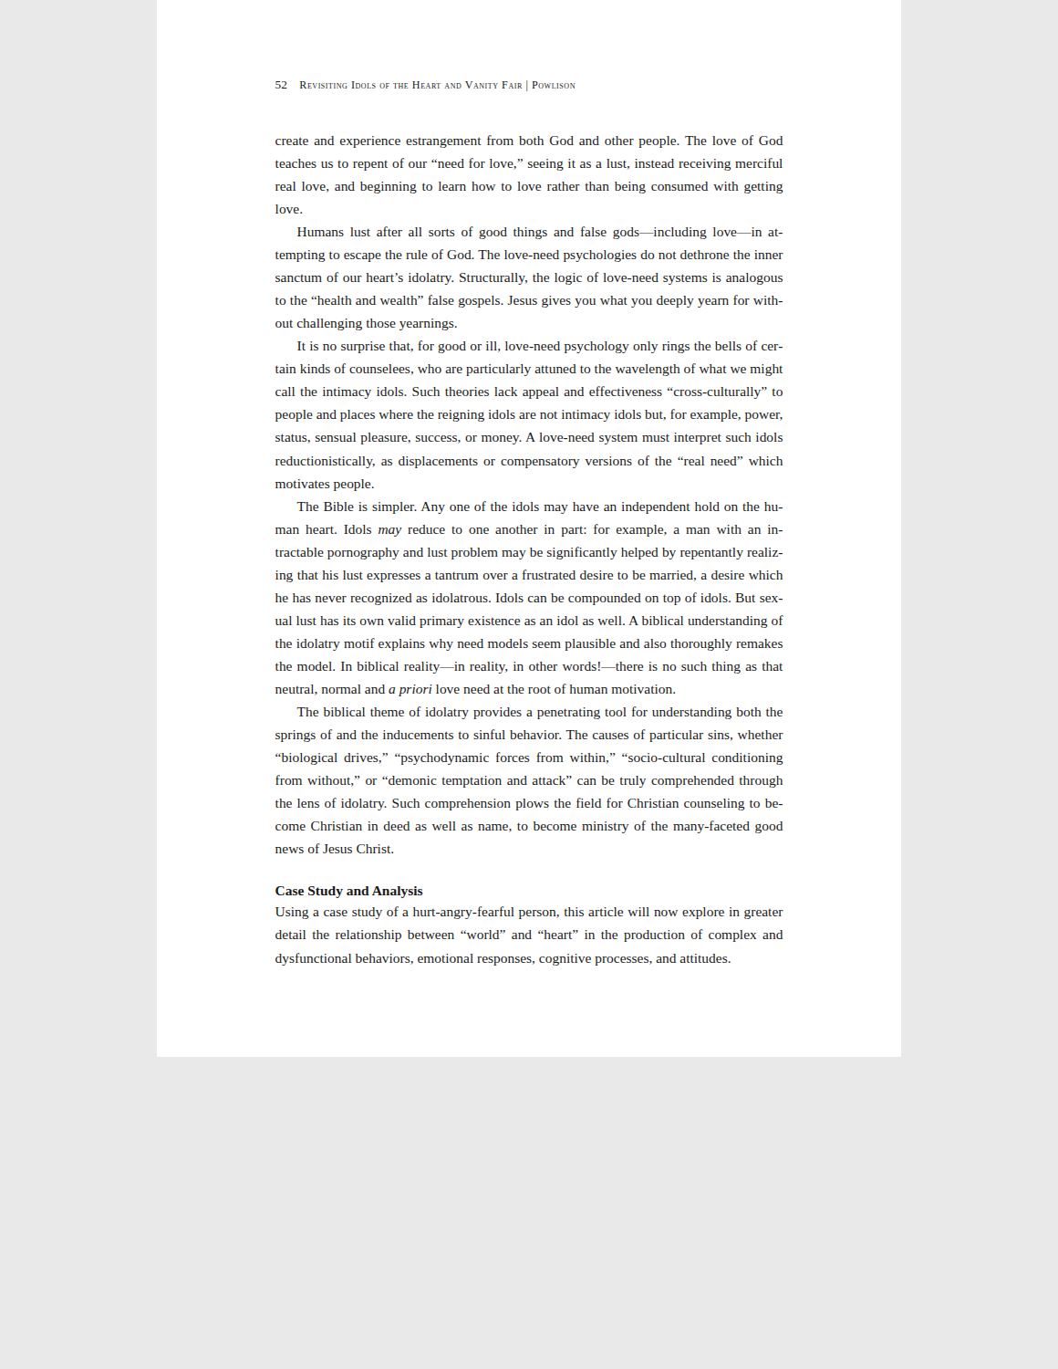52 Revisiting Idols of the Heart and Vanity Fair | Powlison
create and experience estrangement from both God and other people. The love of God teaches us to repent of our “need for love,” seeing it as a lust, instead receiving merciful real love, and beginning to learn how to love rather than being consumed with getting love.
Humans lust after all sorts of good things and false gods—including love—in attempting to escape the rule of God. The love-need psychologies do not dethrone the inner sanctum of our heart’s idolatry. Structurally, the logic of love-need systems is analogous to the “health and wealth” false gospels. Jesus gives you what you deeply yearn for without challenging those yearnings.
It is no surprise that, for good or ill, love-need psychology only rings the bells of certain kinds of counselees, who are particularly attuned to the wavelength of what we might call the intimacy idols. Such theories lack appeal and effectiveness “cross-culturally” to people and places where the reigning idols are not intimacy idols but, for example, power, status, sensual pleasure, success, or money. A love-need system must interpret such idols reductionistically, as displacements or compensatory versions of the “real need” which motivates people.
The Bible is simpler. Any one of the idols may have an independent hold on the human heart. Idols may reduce to one another in part: for example, a man with an intractable pornography and lust problem may be significantly helped by repentantly realizing that his lust expresses a tantrum over a frustrated desire to be married, a desire which he has never recognized as idolatrous. Idols can be compounded on top of idols. But sexual lust has its own valid primary existence as an idol as well. A biblical understanding of the idolatry motif explains why need models seem plausible and also thoroughly remakes the model. In biblical reality—in reality, in other words!—there is no such thing as that neutral, normal and a priori love need at the root of human motivation.
The biblical theme of idolatry provides a penetrating tool for understanding both the springs of and the inducements to sinful behavior. The causes of particular sins, whether “biological drives,” “psychodynamic forces from within,” “socio-cultural conditioning from without,” or “demonic temptation and attack” can be truly comprehended through the lens of idolatry. Such comprehension plows the field for Christian counseling to become Christian in deed as well as name, to become ministry of the many-faceted good news of Jesus Christ.
Case Study and Analysis
Using a case study of a hurt-angry-fearful person, this article will now explore in greater detail the relationship between “world” and “heart” in the production of complex and dysfunctional behaviors, emotional responses, cognitive processes, and attitudes.